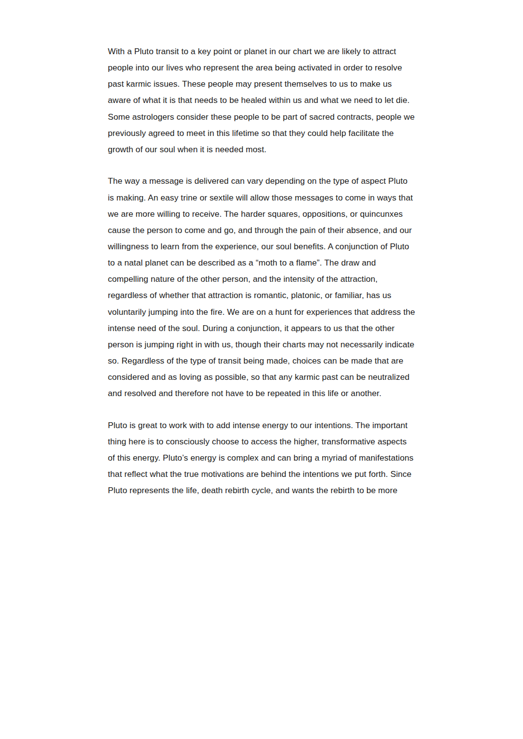With a Pluto transit to a key point or planet in our chart we are likely to attract people into our lives who represent the area being activated in order to resolve past karmic issues. These people may present themselves to us to make us aware of what it is that needs to be healed within us and what we need to let die. Some astrologers consider these people to be part of sacred contracts, people we previously agreed to meet in this lifetime so that they could help facilitate the growth of our soul when it is needed most.
The way a message is delivered can vary depending on the type of aspect Pluto is making. An easy trine or sextile will allow those messages to come in ways that we are more willing to receive. The harder squares, oppositions, or quincunxes cause the person to come and go, and through the pain of their absence, and our willingness to learn from the experience, our soul benefits. A conjunction of Pluto to a natal planet can be described as a “moth to a flame”. The draw and compelling nature of the other person, and the intensity of the attraction, regardless of whether that attraction is romantic, platonic, or familiar, has us voluntarily jumping into the fire. We are on a hunt for experiences that address the intense need of the soul. During a conjunction, it appears to us that the other person is jumping right in with us, though their charts may not necessarily indicate so. Regardless of the type of transit being made, choices can be made that are considered and as loving as possible, so that any karmic past can be neutralized and resolved and therefore not have to be repeated in this life or another.
Pluto is great to work with to add intense energy to our intentions. The important thing here is to consciously choose to access the higher, transformative aspects of this energy. Pluto’s energy is complex and can bring a myriad of manifestations that reflect what the true motivations are behind the intentions we put forth. Since Pluto represents the life, death rebirth cycle, and wants the rebirth to be more